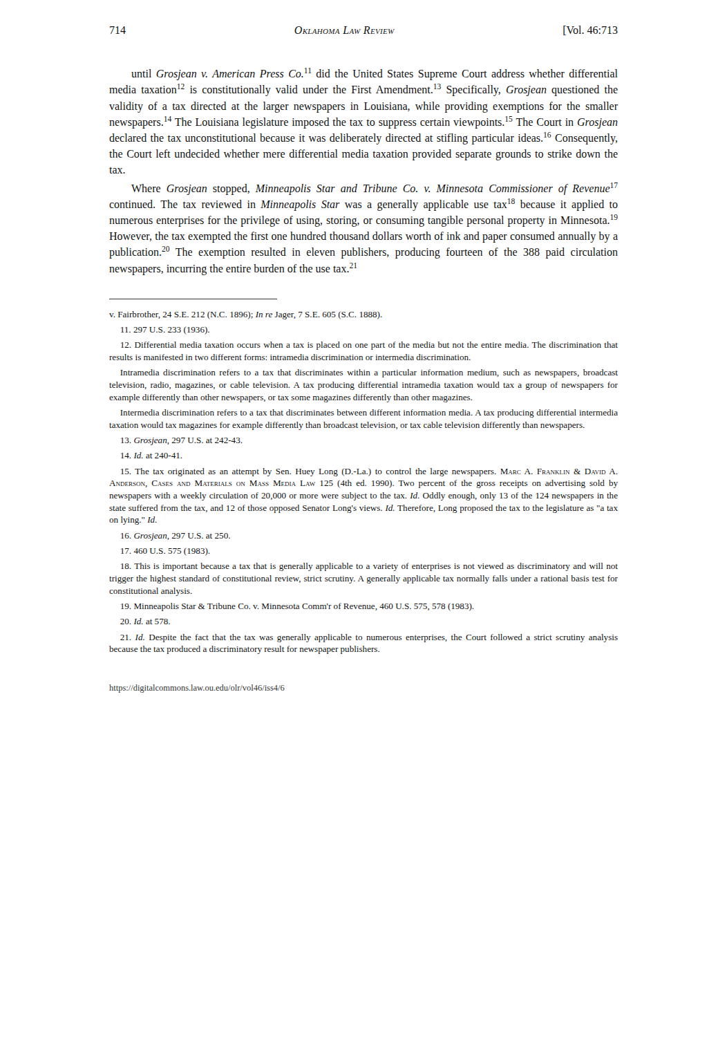714 Oklahoma Law Review [Vol. 46:713
until Grosjean v. American Press Co.11 did the United States Supreme Court address whether differential media taxation12 is constitutionally valid under the First Amendment.13 Specifically, Grosjean questioned the validity of a tax directed at the larger newspapers in Louisiana, while providing exemptions for the smaller newspapers.14 The Louisiana legislature imposed the tax to suppress certain viewpoints.15 The Court in Grosjean declared the tax unconstitutional because it was deliberately directed at stifling particular ideas.16 Consequently, the Court left undecided whether mere differential media taxation provided separate grounds to strike down the tax.
Where Grosjean stopped, Minneapolis Star and Tribune Co. v. Minnesota Commissioner of Revenue17 continued. The tax reviewed in Minneapolis Star was a generally applicable use tax18 because it applied to numerous enterprises for the privilege of using, storing, or consuming tangible personal property in Minnesota.19 However, the tax exempted the first one hundred thousand dollars worth of ink and paper consumed annually by a publication.20 The exemption resulted in eleven publishers, producing fourteen of the 388 paid circulation newspapers, incurring the entire burden of the use tax.21
v. Fairbrother, 24 S.E. 212 (N.C. 1896); In re Jager, 7 S.E. 605 (S.C. 1888).
11. 297 U.S. 233 (1936).
12. Differential media taxation occurs when a tax is placed on one part of the media but not the entire media. The discrimination that results is manifested in two different forms: intramedia discrimination or intermedia discrimination.
Intramedia discrimination refers to a tax that discriminates within a particular information medium, such as newspapers, broadcast television, radio, magazines, or cable television. A tax producing differential intramedia taxation would tax a group of newspapers for example differently than other newspapers, or tax some magazines differently than other magazines.
Intermedia discrimination refers to a tax that discriminates between different information media. A tax producing differential intermedia taxation would tax magazines for example differently than broadcast television, or tax cable television differently than newspapers.
13. Grosjean, 297 U.S. at 242-43.
14. Id. at 240-41.
15. The tax originated as an attempt by Sen. Huey Long (D.-La.) to control the large newspapers. Marc A. Franklin & David A. Anderson, Cases and Materials on Mass Media Law 125 (4th ed. 1990). Two percent of the gross receipts on advertising sold by newspapers with a weekly circulation of 20,000 or more were subject to the tax. Id. Oddly enough, only 13 of the 124 newspapers in the state suffered from the tax, and 12 of those opposed Senator Long's views. Id. Therefore, Long proposed the tax to the legislature as "a tax on lying." Id.
16. Grosjean, 297 U.S. at 250.
17. 460 U.S. 575 (1983).
18. This is important because a tax that is generally applicable to a variety of enterprises is not viewed as discriminatory and will not trigger the highest standard of constitutional review, strict scrutiny. A generally applicable tax normally falls under a rational basis test for constitutional analysis.
19. Minneapolis Star & Tribune Co. v. Minnesota Comm'r of Revenue, 460 U.S. 575, 578 (1983).
20. Id. at 578.
21. Id. Despite the fact that the tax was generally applicable to numerous enterprises, the Court followed a strict scrutiny analysis because the tax produced a discriminatory result for newspaper publishers.
https://digitalcommons.law.ou.edu/olr/vol46/iss4/6